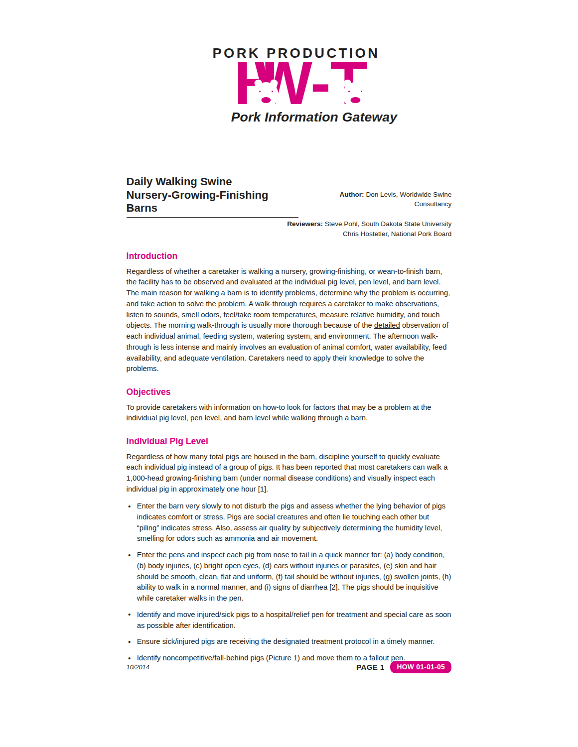Pork Production
H W-T
Pork Information Gateway
Daily Walking Swine
Nursery-Growing-Finishing Barns
Author: Don Levis, Worldwide Swine Consultancy
Reviewers: Steve Pohl, South Dakota State University
Chris Hostetler, National Pork Board
Introduction
Regardless of whether a caretaker is walking a nursery, growing-finishing, or wean-to-finish barn, the facility has to be observed and evaluated at the individual pig level, pen level, and barn level. The main reason for walking a barn is to identify problems, determine why the problem is occurring, and take action to solve the problem. A walk-through requires a caretaker to make observations, listen to sounds, smell odors, feel/take room temperatures, measure relative humidity, and touch objects. The morning walk-through is usually more thorough because of the detailed observation of each individual animal, feeding system, watering system, and environment. The afternoon walk-through is less intense and mainly involves an evaluation of animal comfort, water availability, feed availability, and adequate ventilation. Caretakers need to apply their knowledge to solve the problems.
Objectives
To provide caretakers with information on how-to look for factors that may be a problem at the individual pig level, pen level, and barn level while walking through a barn.
Individual Pig Level
Regardless of how many total pigs are housed in the barn, discipline yourself to quickly evaluate each individual pig instead of a group of pigs. It has been reported that most caretakers can walk a 1,000-head growing-finishing barn (under normal disease conditions) and visually inspect each individual pig in approximately one hour [1].
Enter the barn very slowly to not disturb the pigs and assess whether the lying behavior of pigs indicates comfort or stress. Pigs are social creatures and often lie touching each other but “piling” indicates stress. Also, assess air quality by subjectively determining the humidity level, smelling for odors such as ammonia and air movement.
Enter the pens and inspect each pig from nose to tail in a quick manner for: (a) body condition, (b) body injuries, (c) bright open eyes, (d) ears without injuries or parasites, (e) skin and hair should be smooth, clean, flat and uniform, (f) tail should be without injuries, (g) swollen joints, (h) ability to walk in a normal manner, and (i) signs of diarrhea [2]. The pigs should be inquisitive while caretaker walks in the pen.
Identify and move injured/sick pigs to a hospital/relief pen for treatment and special care as soon as possible after identification.
Ensure sick/injured pigs are receiving the designated treatment protocol in a timely manner.
Identify noncompetitive/fall-behind pigs (Picture 1) and move them to a fallout pen.
10/2014 PAGE 1 HOW 01-01-05